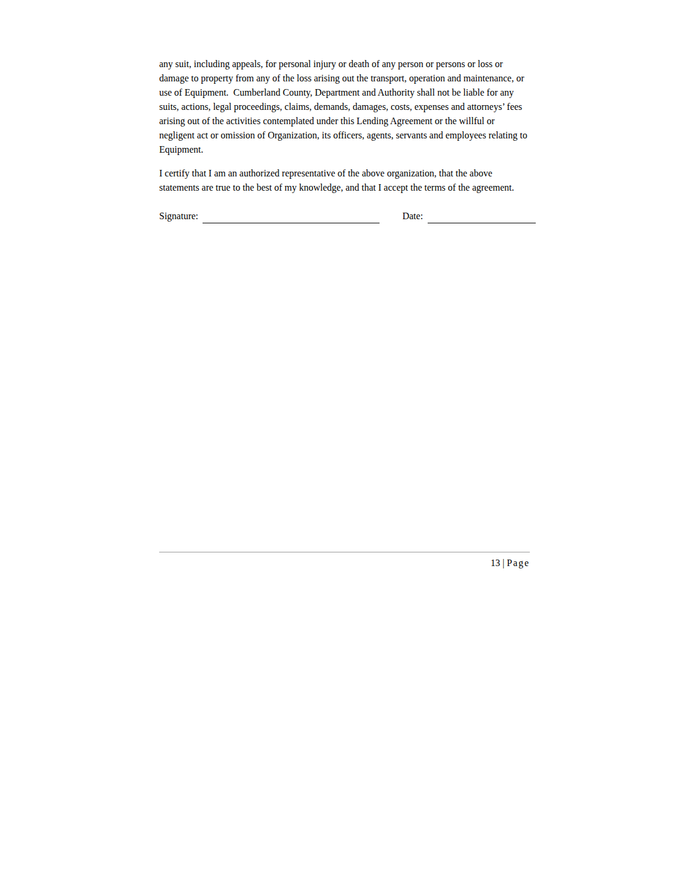any suit, including appeals, for personal injury or death of any person or persons or loss or damage to property from any of the loss arising out the transport, operation and maintenance, or use of Equipment. Cumberland County, Department and Authority shall not be liable for any suits, actions, legal proceedings, claims, demands, damages, costs, expenses and attorneys’ fees arising out of the activities contemplated under this Lending Agreement or the willful or negligent act or omission of Organization, its officers, agents, servants and employees relating to Equipment.
I certify that I am an authorized representative of the above organization, that the above statements are true to the best of my knowledge, and that I accept the terms of the agreement.
Signature:
Date:
13 | Page